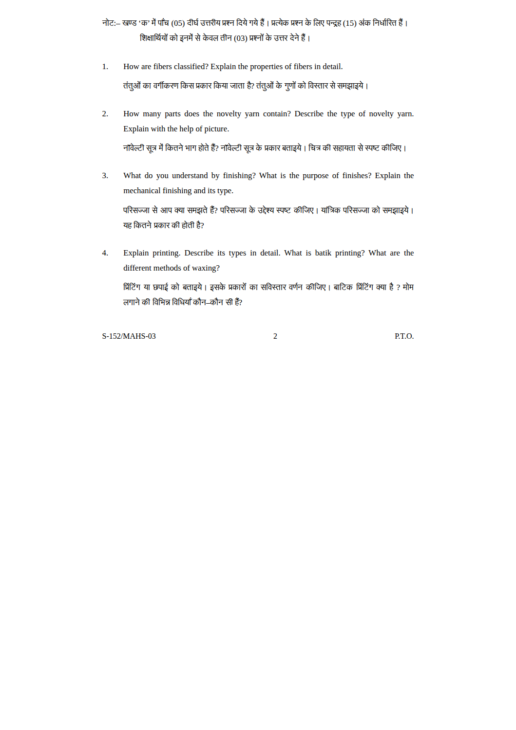नोट:– खण्ड ‘क’ में पाँच (05) दीर्घ उत्तरीय प्रश्न दिये गये हैं। प्रत्येक प्रश्न के लिए पन्द्रह (15) अंक निर्धारित हैं। शिक्षार्थियों को इनमें से केवल तीन (03) प्रश्नों के उत्तर देने हैं।
1.
How are fibers classified? Explain the properties of fibers in detail.
तंतुओं का वर्गीकरण किस प्रकार किया जाता है? तंतुओं के गुणों को विस्तार से समझाइये।
2.
How many parts does the novelty yarn contain? Describe the type of novelty yarn. Explain with the help of picture.
नॉवेल्टी सूत्र में कितने भाग होते हैं? नॉवेल्टी सूत्र के प्रकार बताइये। चित्र की सहायता से स्पष्ट कीजिए।
3.
What do you understand by finishing? What is the purpose of finishes? Explain the mechanical finishing and its type.
परिसज्जा से आप क्या समझते हैं? परिसज्जा के उद्देश्य स्पष्ट कीजिए। यांत्रिक परिसज्जा को समझाइये। यह कितने प्रकार की होती है?
4.
Explain printing. Describe its types in detail. What is batik printing? What are the different methods of waxing?
प्रिंटिंग या छपाई को बताइये। इसके प्रकारों का सविस्तार वर्णन कीजिए। बाटिक प्रिंटिंग क्या है ? मोम लगाने की विभिन्न विधियाँ कौन–कौन सी हैं?
S-152/MAHS-03 2 P.T.O.